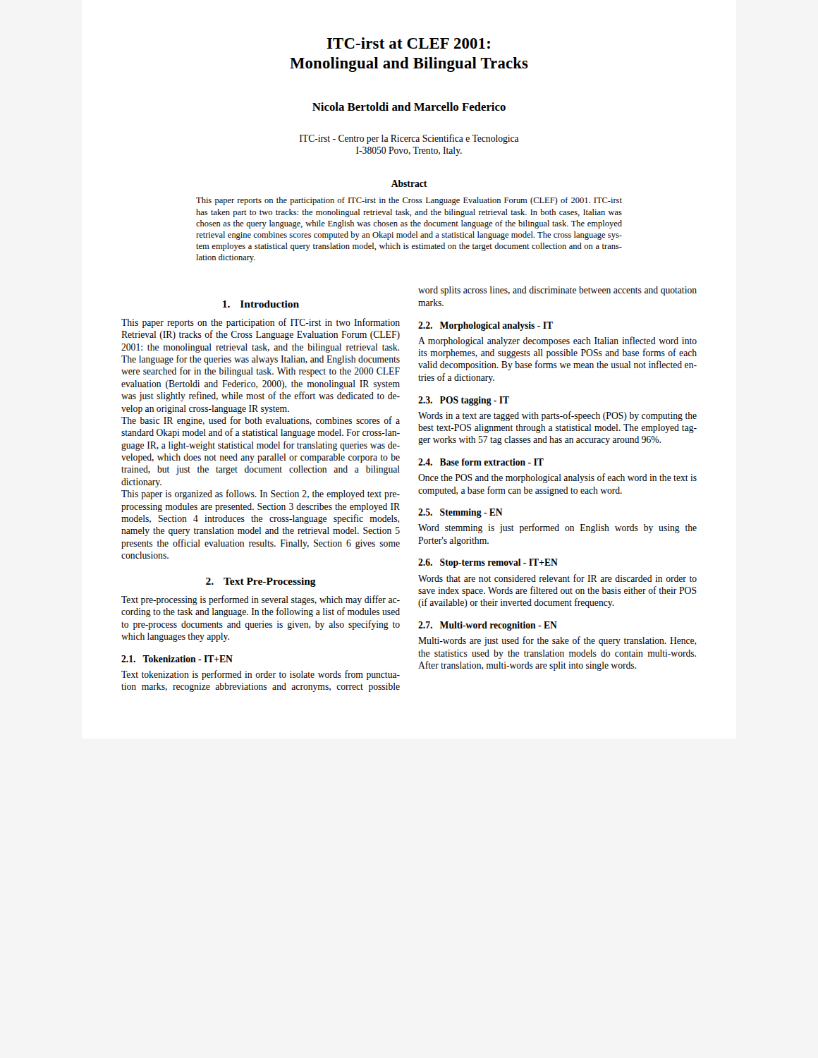ITC-irst at CLEF 2001:
Monolingual and Bilingual Tracks
Nicola Bertoldi and Marcello Federico
ITC-irst - Centro per la Ricerca Scientifica e Tecnologica
I-38050 Povo, Trento, Italy.
Abstract
This paper reports on the participation of ITC-irst in the Cross Language Evaluation Forum (CLEF) of 2001. ITC-irst has taken part to two tracks: the monolingual retrieval task, and the bilingual retrieval task. In both cases, Italian was chosen as the query language, while English was chosen as the document language of the bilingual task. The employed retrieval engine combines scores computed by an Okapi model and a statistical language model. The cross language system employes a statistical query translation model, which is estimated on the target document collection and on a translation dictionary.
1. Introduction
This paper reports on the participation of ITC-irst in two Information Retrieval (IR) tracks of the Cross Language Evaluation Forum (CLEF) 2001: the monolingual retrieval task, and the bilingual retrieval task. The language for the queries was always Italian, and English documents were searched for in the bilingual task. With respect to the 2000 CLEF evaluation (Bertoldi and Federico, 2000), the monolingual IR system was just slightly refined, while most of the effort was dedicated to develop an original cross-language IR system.
The basic IR engine, used for both evaluations, combines scores of a standard Okapi model and of a statistical language model. For cross-language IR, a light-weight statistical model for translating queries was developed, which does not need any parallel or comparable corpora to be trained, but just the target document collection and a bilingual dictionary.
This paper is organized as follows. In Section 2, the employed text pre-processing modules are presented. Section 3 describes the employed IR models, Section 4 introduces the cross-language specific models, namely the query translation model and the retrieval model. Section 5 presents the official evaluation results. Finally, Section 6 gives some conclusions.
2. Text Pre-Processing
Text pre-processing is performed in several stages, which may differ according to the task and language. In the following a list of modules used to pre-process documents and queries is given, by also specifying to which languages they apply.
2.1. Tokenization - IT+EN
Text tokenization is performed in order to isolate words from punctuation marks, recognize abbreviations and acronyms, correct possible word splits across lines, and discriminate between accents and quotation marks.
2.2. Morphological analysis - IT
A morphological analyzer decomposes each Italian inflected word into its morphemes, and suggests all possible POSs and base forms of each valid decomposition. By base forms we mean the usual not inflected entries of a dictionary.
2.3. POS tagging - IT
Words in a text are tagged with parts-of-speech (POS) by computing the best text-POS alignment through a statistical model. The employed tagger works with 57 tag classes and has an accuracy around 96%.
2.4. Base form extraction - IT
Once the POS and the morphological analysis of each word in the text is computed, a base form can be assigned to each word.
2.5. Stemming - EN
Word stemming is just performed on English words by using the Porter's algorithm.
2.6. Stop-terms removal - IT+EN
Words that are not considered relevant for IR are discarded in order to save index space. Words are filtered out on the basis either of their POS (if available) or their inverted document frequency.
2.7. Multi-word recognition - EN
Multi-words are just used for the sake of the query translation. Hence, the statistics used by the translation models do contain multi-words. After translation, multi-words are split into single words.